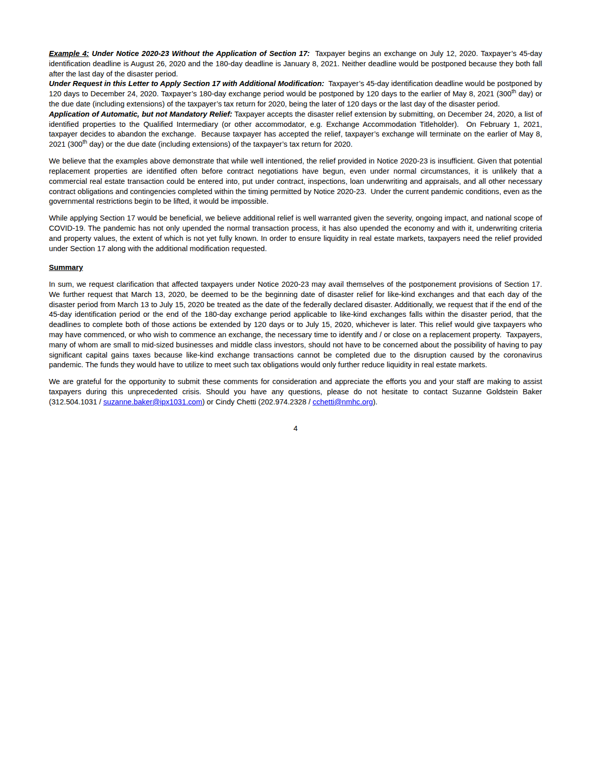Example 4: Under Notice 2020-23 Without the Application of Section 17: Taxpayer begins an exchange on July 12, 2020. Taxpayer’s 45-day identification deadline is August 26, 2020 and the 180-day deadline is January 8, 2021. Neither deadline would be postponed because they both fall after the last day of the disaster period.
Under Request in this Letter to Apply Section 17 with Additional Modification: Taxpayer’s 45-day identification deadline would be postponed by 120 days to December 24, 2020. Taxpayer’s 180-day exchange period would be postponed by 120 days to the earlier of May 8, 2021 (300th day) or the due date (including extensions) of the taxpayer’s tax return for 2020, being the later of 120 days or the last day of the disaster period.
Application of Automatic, but not Mandatory Relief: Taxpayer accepts the disaster relief extension by submitting, on December 24, 2020, a list of identified properties to the Qualified Intermediary (or other accommodator, e.g. Exchange Accommodation Titleholder). On February 1, 2021, taxpayer decides to abandon the exchange. Because taxpayer has accepted the relief, taxpayer’s exchange will terminate on the earlier of May 8, 2021 (300th day) or the due date (including extensions) of the taxpayer’s tax return for 2020.
We believe that the examples above demonstrate that while well intentioned, the relief provided in Notice 2020-23 is insufficient. Given that potential replacement properties are identified often before contract negotiations have begun, even under normal circumstances, it is unlikely that a commercial real estate transaction could be entered into, put under contract, inspections, loan underwriting and appraisals, and all other necessary contract obligations and contingencies completed within the timing permitted by Notice 2020-23. Under the current pandemic conditions, even as the governmental restrictions begin to be lifted, it would be impossible.
While applying Section 17 would be beneficial, we believe additional relief is well warranted given the severity, ongoing impact, and national scope of COVID-19. The pandemic has not only upended the normal transaction process, it has also upended the economy and with it, underwriting criteria and property values, the extent of which is not yet fully known. In order to ensure liquidity in real estate markets, taxpayers need the relief provided under Section 17 along with the additional modification requested.
Summary
In sum, we request clarification that affected taxpayers under Notice 2020-23 may avail themselves of the postponement provisions of Section 17. We further request that March 13, 2020, be deemed to be the beginning date of disaster relief for like-kind exchanges and that each day of the disaster period from March 13 to July 15, 2020 be treated as the date of the federally declared disaster. Additionally, we request that if the end of the 45-day identification period or the end of the 180-day exchange period applicable to like-kind exchanges falls within the disaster period, that the deadlines to complete both of those actions be extended by 120 days or to July 15, 2020, whichever is later. This relief would give taxpayers who may have commenced, or who wish to commence an exchange, the necessary time to identify and / or close on a replacement property. Taxpayers, many of whom are small to mid-sized businesses and middle class investors, should not have to be concerned about the possibility of having to pay significant capital gains taxes because like-kind exchange transactions cannot be completed due to the disruption caused by the coronavirus pandemic. The funds they would have to utilize to meet such tax obligations would only further reduce liquidity in real estate markets.
We are grateful for the opportunity to submit these comments for consideration and appreciate the efforts you and your staff are making to assist taxpayers during this unprecedented crisis. Should you have any questions, please do not hesitate to contact Suzanne Goldstein Baker (312.504.1031 / suzanne.baker@ipx1031.com) or Cindy Chetti (202.974.2328 / cchetti@nmhc.org).
4